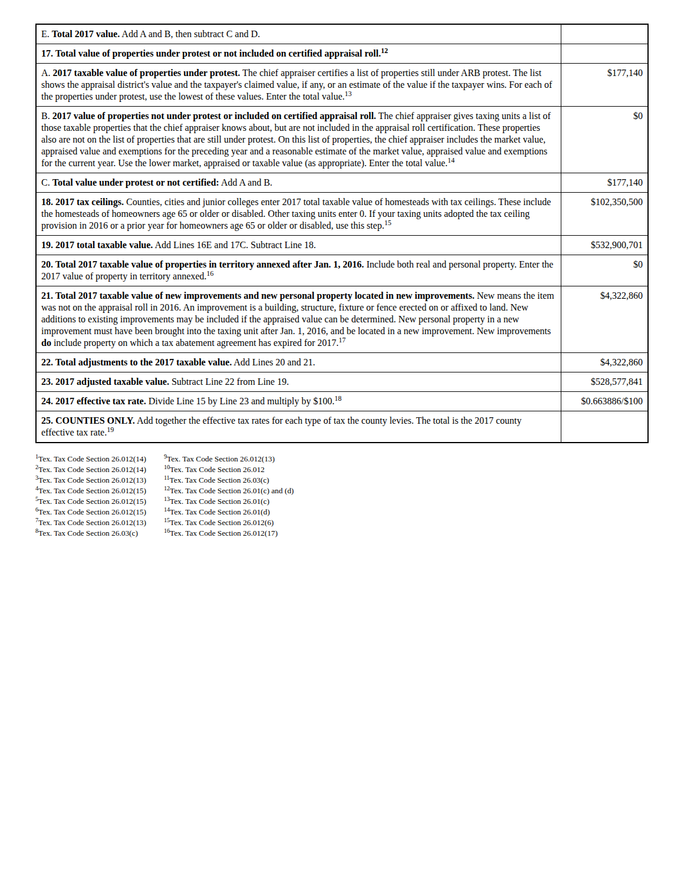| E. Total 2017 value. Add A and B, then subtract C and D. | |
| 17. Total value of properties under protest or not included on certified appraisal roll. 12 | |
| A. 2017 taxable value of properties under protest. The chief appraiser certifies a list of properties still under ARB protest. The list shows the appraisal district's value and the taxpayer's claimed value, if any, or an estimate of the value if the taxpayer wins. For each of the properties under protest, use the lowest of these values. Enter the total value. 13 | $177,140 |
| B. 2017 value of properties not under protest or included on certified appraisal roll. The chief appraiser gives taxing units a list of those taxable properties that the chief appraiser knows about, but are not included in the appraisal roll certification. These properties also are not on the list of properties that are still under protest. On this list of properties, the chief appraiser includes the market value, appraised value and exemptions for the preceding year and a reasonable estimate of the market value, appraised value and exemptions for the current year. Use the lower market, appraised or taxable value (as appropriate). Enter the total value. 14 | $0 |
| C. Total value under protest or not certified: Add A and B. | $177,140 |
| 18. 2017 tax ceilings. Counties, cities and junior colleges enter 2017 total taxable value of homesteads with tax ceilings. These include the homesteads of homeowners age 65 or older or disabled. Other taxing units enter 0. If your taxing units adopted the tax ceiling provision in 2016 or a prior year for homeowners age 65 or older or disabled, use this step. 15 | $102,350,500 |
| 19. 2017 total taxable value. Add Lines 16E and 17C. Subtract Line 18. | $532,900,701 |
| 20. Total 2017 taxable value of properties in territory annexed after Jan. 1, 2016. Include both real and personal property. Enter the 2017 value of property in territory annexed. 16 | $0 |
| 21. Total 2017 taxable value of new improvements and new personal property located in new improvements. New means the item was not on the appraisal roll in 2016. An improvement is a building, structure, fixture or fence erected on or affixed to land. New additions to existing improvements may be included if the appraised value can be determined. New personal property in a new improvement must have been brought into the taxing unit after Jan. 1, 2016, and be located in a new improvement. New improvements do include property on which a tax abatement agreement has expired for 2017. 17 | $4,322,860 |
| 22. Total adjustments to the 2017 taxable value. Add Lines 20 and 21. | $4,322,860 |
| 23. 2017 adjusted taxable value. Subtract Line 22 from Line 19. | $528,577,841 |
| 24. 2017 effective tax rate. Divide Line 15 by Line 23 and multiply by $100. 18 | $0.663886/$100 |
| 25. COUNTIES ONLY. Add together the effective tax rates for each type of tax the county levies. The total is the 2017 county effective tax rate. 19 | |
| 1 Tex. Tax Code Section 26.012(14) | 9 Tex. Tax Code Section 26.012(13) |
| 2 Tex. Tax Code Section 26.012(14) | 10 Tex. Tax Code Section 26.012 |
| 3 Tex. Tax Code Section 26.012(13) | 11 Tex. Tax Code Section 26.03(c) |
| 4 Tex. Tax Code Section 26.012(15) | 12 Tex. Tax Code Section 26.01(c) and (d) |
| 5 Tex. Tax Code Section 26.012(15) | 13 Tex. Tax Code Section 26.01(c) |
| 6 Tex. Tax Code Section 26.012(15) | 14 Tex. Tax Code Section 26.01(d) |
| 7 Tex. Tax Code Section 26.012(13) | 15 Tex. Tax Code Section 26.012(6) |
| 8 Tex. Tax Code Section 26.03(c) | 16 Tex. Tax Code Section 26.012(17) |